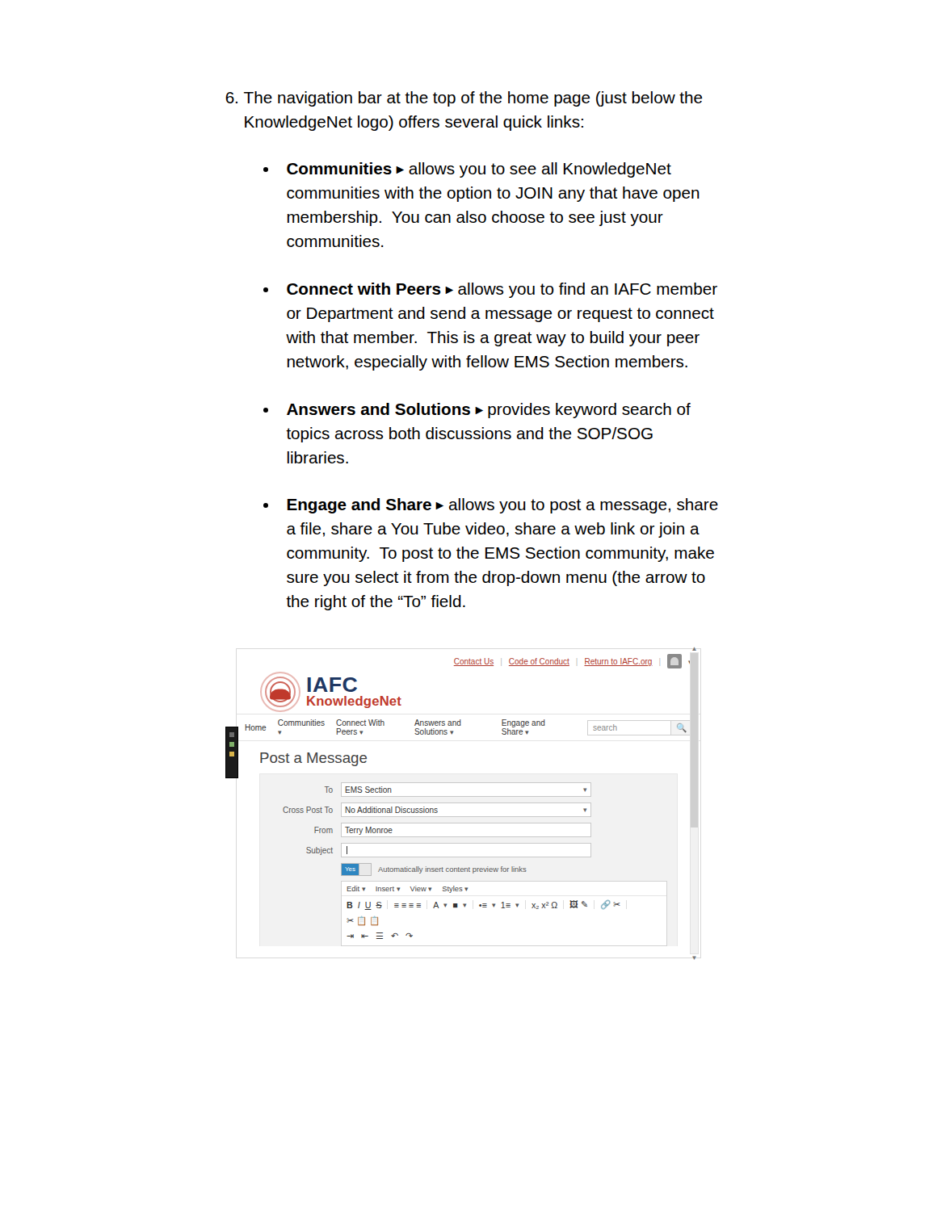The navigation bar at the top of the home page (just below the KnowledgeNet logo) offers several quick links:
Communities ▸ allows you to see all KnowledgeNet communities with the option to JOIN any that have open membership. You can also choose to see just your communities.
Connect with Peers ▸ allows you to find an IAFC member or Department and send a message or request to connect with that member. This is a great way to build your peer network, especially with fellow EMS Section members.
Answers and Solutions ▸ provides keyword search of topics across both discussions and the SOP/SOG libraries.
Engage and Share ▸ allows you to post a message, share a file, share a You Tube video, share a web link or join a community. To post to the EMS Section community, make sure you select it from the drop-down menu (the arrow to the right of the “To” field.
▲
▼
Contact Us| Code of Conduct| Return to IAFC.org| ▾
IAFC
KnowledgeNet
Home Communities ▾ Connect With Peers ▾ Answers and Solutions ▾ Engage and Share ▾ 🔍
Post a Message
To
EMS Section▾
Cross Post To
No Additional Discussions▾
From
Terry Monroe
Subject
Yes Automatically insert content preview for links
Edit ▾ Insert ▾ View ▾ Styles ▾
B I U S ≡ ≡ ≡ ≡ A ▾ ■ ▾ •≡ ▾ 1≡ ▾ x₂ x² Ω 🖼 ✎ 🔗 ✂ ✂ 📋 📋
⇥ ⇤ ☰ ↶ ↷